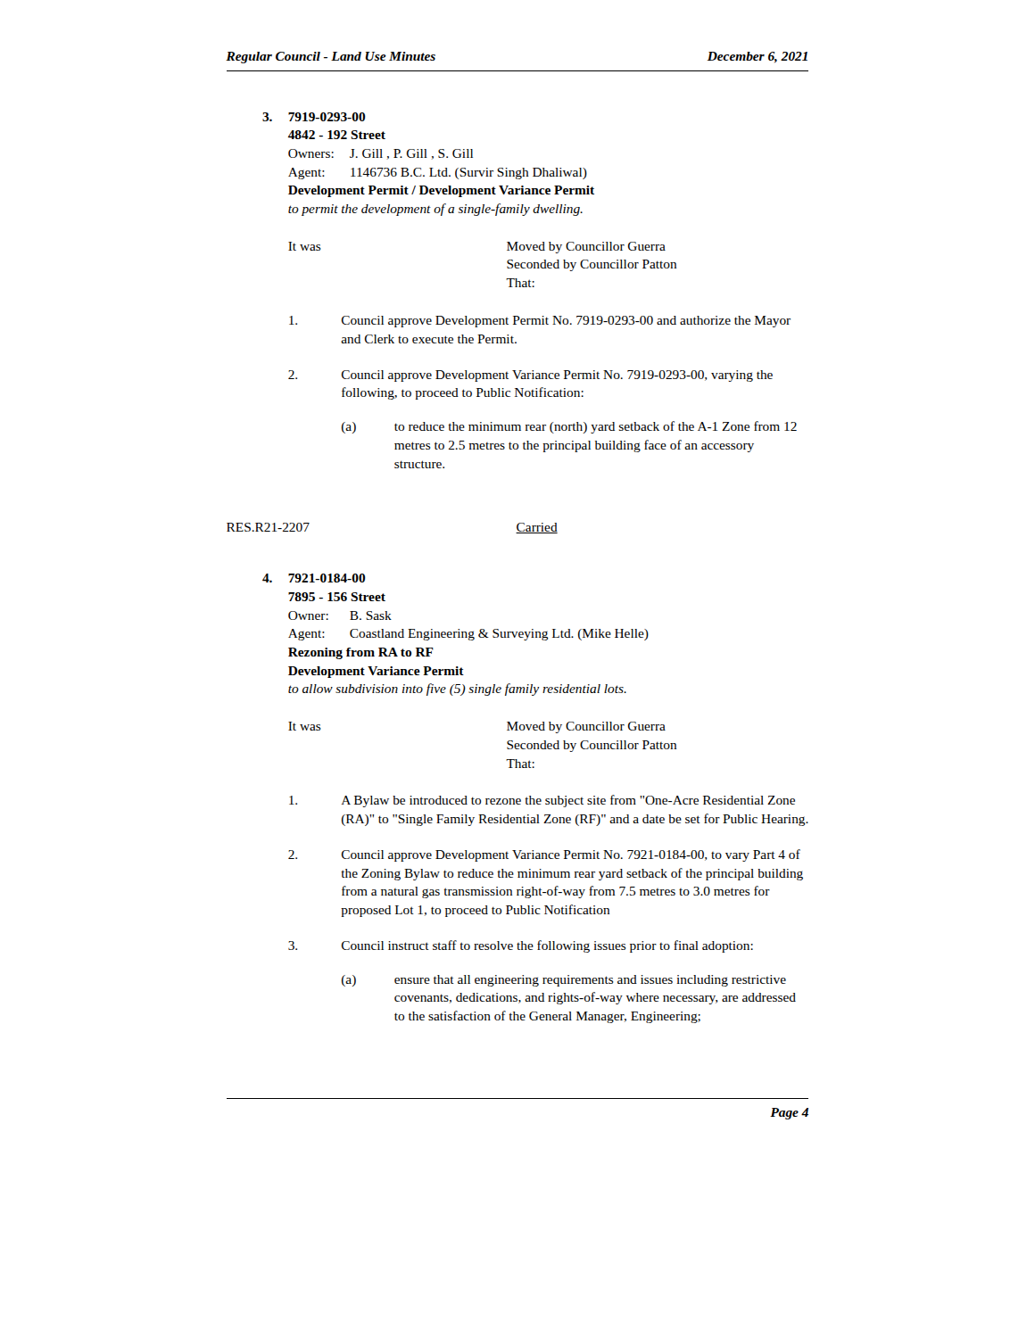Regular Council - Land Use Minutes
December 6, 2021
3.
7919-0293-00
4842 - 192 Street
Owners: J. Gill , P. Gill , S. Gill
Agent: 1146736 B.C. Ltd. (Survir Singh Dhaliwal)
Development Permit / Development Variance Permit
to permit the development of a single-family dwelling.
It was
Moved by Councillor Guerra
Seconded by Councillor Patton
That:
1. Council approve Development Permit No. 7919-0293-00 and authorize the Mayor and Clerk to execute the Permit.
2. Council approve Development Variance Permit No. 7919-0293-00, varying the following, to proceed to Public Notification:
(a) to reduce the minimum rear (north) yard setback of the A-1 Zone from 12 metres to 2.5 metres to the principal building face of an accessory structure.
RES.R21-2207
Carried
4.
7921-0184-00
7895 - 156 Street
Owner: B. Sask
Agent: Coastland Engineering & Surveying Ltd. (Mike Helle)
Rezoning from RA to RF
Development Variance Permit
to allow subdivision into five (5) single family residential lots.
It was
Moved by Councillor Guerra
Seconded by Councillor Patton
That:
1. A Bylaw be introduced to rezone the subject site from "One-Acre Residential Zone (RA)" to "Single Family Residential Zone (RF)" and a date be set for Public Hearing.
2. Council approve Development Variance Permit No. 7921-0184-00, to vary Part 4 of the Zoning Bylaw to reduce the minimum rear yard setback of the principal building from a natural gas transmission right-of-way from 7.5 metres to 3.0 metres for proposed Lot 1, to proceed to Public Notification
3. Council instruct staff to resolve the following issues prior to final adoption:
(a) ensure that all engineering requirements and issues including restrictive covenants, dedications, and rights-of-way where necessary, are addressed to the satisfaction of the General Manager, Engineering;
Page 4